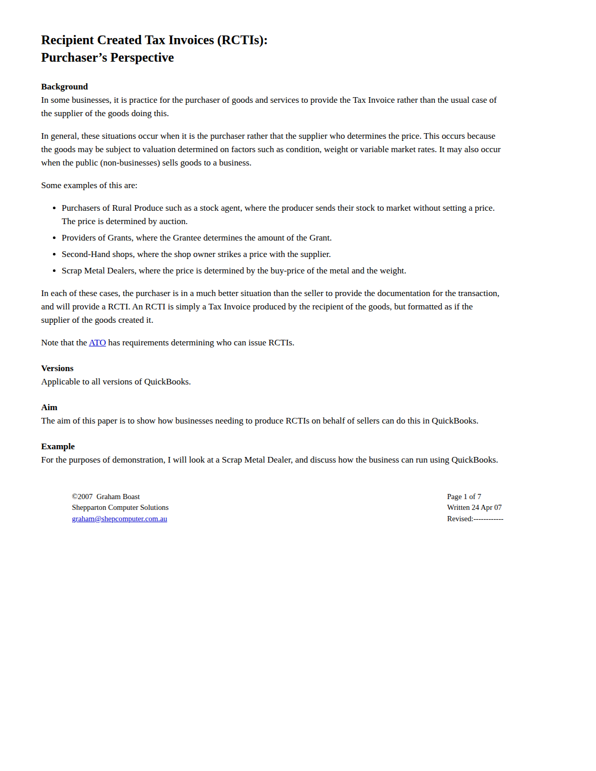Recipient Created Tax Invoices (RCTIs):
Purchaser’s Perspective
Background
In some businesses, it is practice for the purchaser of goods and services to provide the Tax Invoice rather than the usual case of the supplier of the goods doing this.
In general, these situations occur when it is the purchaser rather that the supplier who determines the price. This occurs because the goods may be subject to valuation determined on factors such as condition, weight or variable market rates. It may also occur when the public (non-businesses) sells goods to a business.
Some examples of this are:
Purchasers of Rural Produce such as a stock agent, where the producer sends their stock to market without setting a price. The price is determined by auction.
Providers of Grants, where the Grantee determines the amount of the Grant.
Second-Hand shops, where the shop owner strikes a price with the supplier.
Scrap Metal Dealers, where the price is determined by the buy-price of the metal and the weight.
In each of these cases, the purchaser is in a much better situation than the seller to provide the documentation for the transaction, and will provide a RCTI. An RCTI is simply a Tax Invoice produced by the recipient of the goods, but formatted as if the supplier of the goods created it.
Note that the ATO has requirements determining who can issue RCTIs.
Versions
Applicable to all versions of QuickBooks.
Aim
The aim of this paper is to show how businesses needing to produce RCTIs on behalf of sellers can do this in QuickBooks.
Example
For the purposes of demonstration, I will look at a Scrap Metal Dealer, and discuss how the business can run using QuickBooks.
©2007 Graham Boast
Shepparton Computer Solutions
graham@shepcomputer.com.au
Page 1 of 7
Written 24 Apr 07
Revised:------------